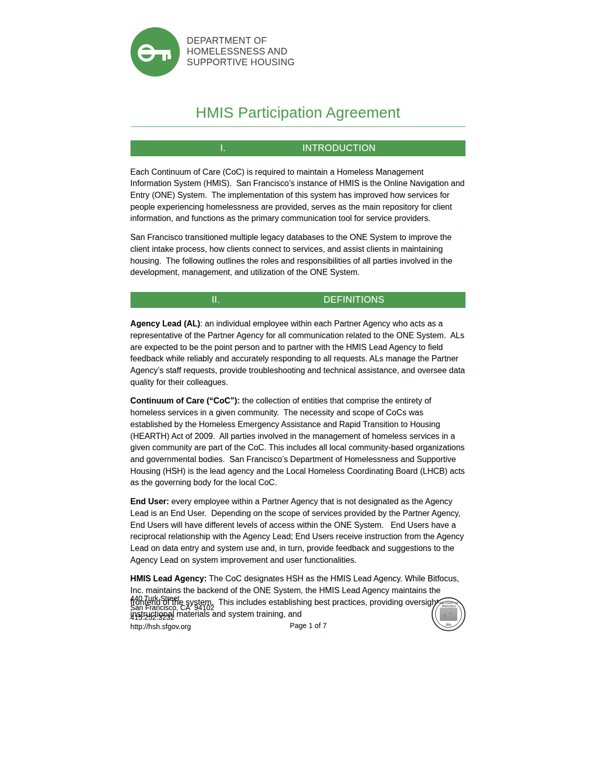Department of Homelessness and Supportive Housing
HMIS Participation Agreement
I. INTRODUCTION
Each Continuum of Care (CoC) is required to maintain a Homeless Management Information System (HMIS). San Francisco’s instance of HMIS is the Online Navigation and Entry (ONE) System. The implementation of this system has improved how services for people experiencing homelessness are provided, serves as the main repository for client information, and functions as the primary communication tool for service providers.
San Francisco transitioned multiple legacy databases to the ONE System to improve the client intake process, how clients connect to services, and assist clients in maintaining housing. The following outlines the roles and responsibilities of all parties involved in the development, management, and utilization of the ONE System.
II. DEFINITIONS
Agency Lead (AL): an individual employee within each Partner Agency who acts as a representative of the Partner Agency for all communication related to the ONE System. ALs are expected to be the point person and to partner with the HMIS Lead Agency to field feedback while reliably and accurately responding to all requests. ALs manage the Partner Agency’s staff requests, provide troubleshooting and technical assistance, and oversee data quality for their colleagues.
Continuum of Care (“CoC”): the collection of entities that comprise the entirety of homeless services in a given community. The necessity and scope of CoCs was established by the Homeless Emergency Assistance and Rapid Transition to Housing (HEARTH) Act of 2009. All parties involved in the management of homeless services in a given community are part of the CoC. This includes all local community-based organizations and governmental bodies. San Francisco’s Department of Homelessness and Supportive Housing (HSH) is the lead agency and the Local Homeless Coordinating Board (LHCB) acts as the governing body for the local CoC.
End User: every employee within a Partner Agency that is not designated as the Agency Lead is an End User. Depending on the scope of services provided by the Partner Agency, End Users will have different levels of access within the ONE System. End Users have a reciprocal relationship with the Agency Lead; End Users receive instruction from the Agency Lead on data entry and system use and, in turn, provide feedback and suggestions to the Agency Lead on system improvement and user functionalities.
HMIS Lead Agency: The CoC designates HSH as the HMIS Lead Agency. While Bitfocus, Inc. maintains the backend of the ONE System, the HMIS Lead Agency maintains the frontend of the system. This includes establishing best practices, providing oversight of instructional materials and system training, and
440 Turk Street San Francisco, CA 94102 415.252.3232 http://hsh.sfgov.org
Page 1 of 7
City and County of San Francisco
Seal